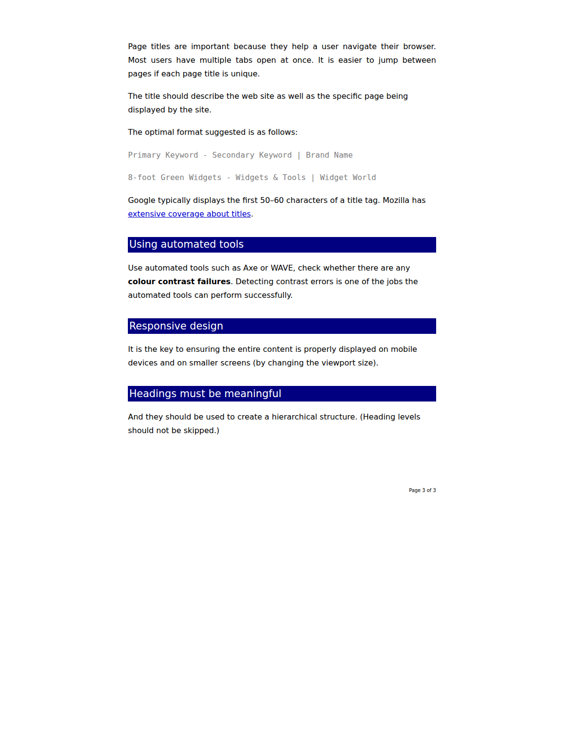Page titles are important because they help a user navigate their browser. Most users have multiple tabs open at once. It is easier to jump between pages if each page title is unique.
The title should describe the web site as well as the specific page being displayed by the site.
The optimal format suggested is as follows:
Primary Keyword - Secondary Keyword | Brand Name 8-foot Green Widgets - Widgets & Tools | Widget World
Google typically displays the first 50–60 characters of a title tag. Mozilla has extensive coverage about titles.
Using automated tools
Use automated tools such as Axe or WAVE, check whether there are any colour contrast failures. Detecting contrast errors is one of the jobs the automated tools can perform successfully.
Responsive design
It is the key to ensuring the entire content is properly displayed on mobile devices and on smaller screens (by changing the viewport size).
Headings must be meaningful
And they should be used to create a hierarchical structure. (Heading levels should not be skipped.)
Page 3 of 3